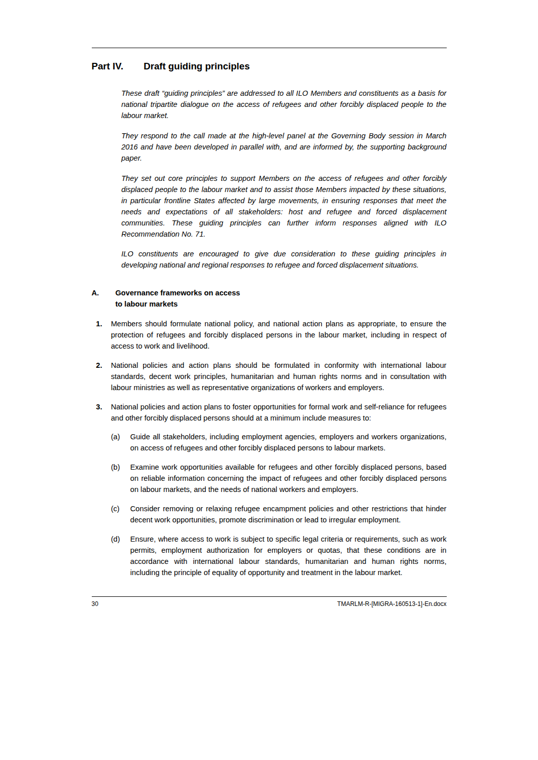Part IV. Draft guiding principles
These draft “guiding principles” are addressed to all ILO Members and constituents as a basis for national tripartite dialogue on the access of refugees and other forcibly displaced people to the labour market.
They respond to the call made at the high-level panel at the Governing Body session in March 2016 and have been developed in parallel with, and are informed by, the supporting background paper.
They set out core principles to support Members on the access of refugees and other forcibly displaced people to the labour market and to assist those Members impacted by these situations, in particular frontline States affected by large movements, in ensuring responses that meet the needs and expectations of all stakeholders: host and refugee and forced displacement communities. These guiding principles can further inform responses aligned with ILO Recommendation No. 71.
ILO constituents are encouraged to give due consideration to these guiding principles in developing national and regional responses to refugee and forced displacement situations.
A. Governance frameworks on access
to labour markets
Members should formulate national policy, and national action plans as appropriate, to ensure the protection of refugees and forcibly displaced persons in the labour market, including in respect of access to work and livelihood.
National policies and action plans should be formulated in conformity with international labour standards, decent work principles, humanitarian and human rights norms and in consultation with labour ministries as well as representative organizations of workers and employers.
National policies and action plans to foster opportunities for formal work and self-reliance for refugees and other forcibly displaced persons should at a minimum include measures to:
Guide all stakeholders, including employment agencies, employers and workers organizations, on access of refugees and other forcibly displaced persons to labour markets.
Examine work opportunities available for refugees and other forcibly displaced persons, based on reliable information concerning the impact of refugees and other forcibly displaced persons on labour markets, and the needs of national workers and employers.
Consider removing or relaxing refugee encampment policies and other restrictions that hinder decent work opportunities, promote discrimination or lead to irregular employment.
Ensure, where access to work is subject to specific legal criteria or requirements, such as work permits, employment authorization for employers or quotas, that these conditions are in accordance with international labour standards, humanitarian and human rights norms, including the principle of equality of opportunity and treatment in the labour market.
30 TMARLM-R-[MIGRA-160513-1]-En.docx